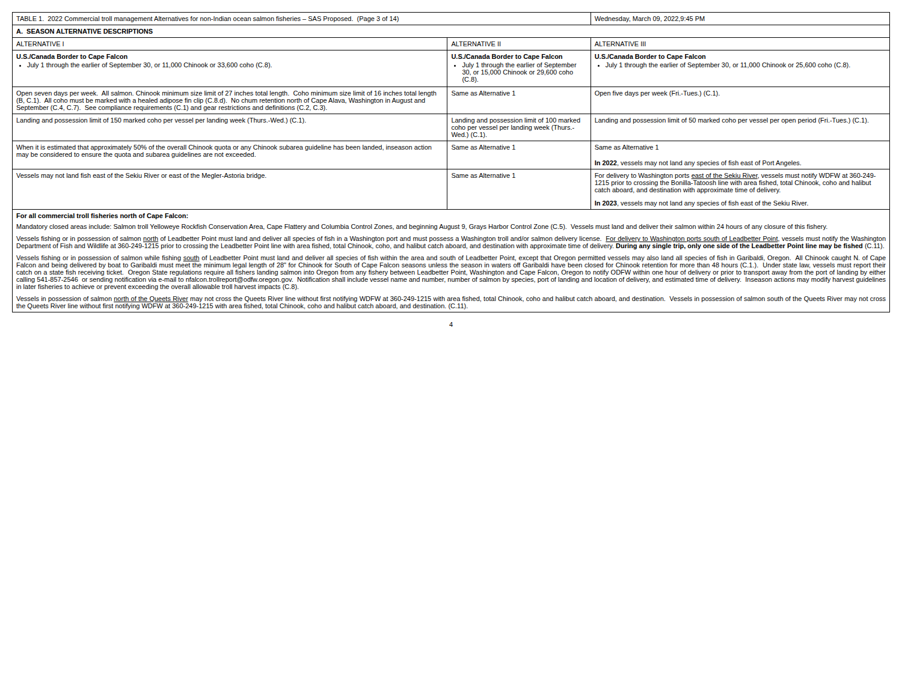| TABLE 1. 2022 Commercial troll management Alternatives for non-Indian ocean salmon fisheries – SAS Proposed. (Page 3 of 14) | Wednesday, March 09, 2022,9:45 PM |
| A. SEASON ALTERNATIVE DESCRIPTIONS |
| ALTERNATIVE I | ALTERNATIVE II | ALTERNATIVE III |
| U.S./Canada Border to Cape Falcon July 1 through the earlier of September 30, or 11,000 Chinook or 33,600 coho (C.8). | U.S./Canada Border to Cape Falcon July 1 through the earlier of September 30, or 15,000 Chinook or 29,600 coho (C.8). | U.S./Canada Border to Cape Falcon July 1 through the earlier of September 30, or 11,000 Chinook or 25,600 coho (C.8). |
| Open seven days per week. All salmon. Chinook minimum size limit of 27 inches total length. Coho minimum size limit of 16 inches total length (B, C.1). All coho must be marked with a healed adipose fin clip (C.8.d). No chum retention north of Cape Alava, Washington in August and September (C.4, C.7). See compliance requirements (C.1) and gear restrictions and definitions (C.2, C.3). | Same as Alternative 1 | Open five days per week (Fri.-Tues.) (C.1). |
| Landing and possession limit of 150 marked coho per vessel per landing week (Thurs.-Wed.) (C.1). | Landing and possession limit of 100 marked coho per vessel per landing week (Thurs.-Wed.) (C.1). | Landing and possession limit of 50 marked coho per vessel per open period (Fri.-Tues.) (C.1). |
| When it is estimated that approximately 50% of the overall Chinook quota or any Chinook subarea guideline has been landed, inseason action may be considered to ensure the quota and subarea guidelines are not exceeded. | Same as Alternative 1 | Same as Alternative 1 In 2022 , vessels may not land any species of fish east of Port Angeles. |
| Vessels may not land fish east of the Sekiu River or east of the Megler-Astoria bridge. | Same as Alternative 1 | For delivery to Washington ports east of the Sekiu River , vessels must notify WDFW at 360-249-1215 prior to crossing the Bonilla-Tatoosh line with area fished, total Chinook, coho and halibut catch aboard, and destination with approximate time of delivery. In 2023 , vessels may not land any species of fish east of the Sekiu River. |
| For all commercial troll fisheries north of Cape Falcon: Mandatory closed areas include: Salmon troll Yelloweye Rockfish Conservation Area, Cape Flattery and Columbia Control Zones, and beginning August 9, Grays Harbor Control Zone (C.5). Vessels must land and deliver their salmon within 24 hours of any closure of this fishery. Vessels fishing or in possession of salmon north of Leadbetter Point must land and deliver all species of fish in a Washington port and must possess a Washington troll and/or salmon delivery license. For delivery to Washington ports south of Leadbetter Point , vessels must notify the Washington Department of Fish and Wildlife at 360-249-1215 prior to crossing the Leadbetter Point line with area fished, total Chinook, coho, and halibut catch aboard, and destination with approximate time of delivery. During any single trip, only one side of the Leadbetter Point line may be fished (C.11). Vessels fishing or in possession of salmon while fishing south of Leadbetter Point must land and deliver all species of fish within the area and south of Leadbetter Point, except that Oregon permitted vessels may also land all species of fish in Garibaldi, Oregon. All Chinook caught N. of Cape Falcon and being delivered by boat to Garibaldi must meet the minimum legal length of 28" for Chinook for South of Cape Falcon seasons unless the season in waters off Garibaldi have been closed for Chinook retention for more than 48 hours (C.1.). Under state law, vessels must report their catch on a state fish receiving ticket. Oregon State regulations require all fishers landing salmon into Oregon from any fishery between Leadbetter Point, Washington and Cape Falcon, Oregon to notify ODFW within one hour of delivery or prior to transport away from the port of landing by either calling 541-857-2546 or sending notification via e-mail to nfalcon.trollreport@odfw.oregon.gov. Notification shall include vessel name and number, number of salmon by species, port of landing and location of delivery, and estimated time of delivery. Inseason actions may modify harvest guidelines in later fisheries to achieve or prevent exceeding the overall allowable troll harvest impacts (C.8). Vessels in possession of salmon north of the Queets River may not cross the Queets River line without first notifying WDFW at 360-249-1215 with area fished, total Chinook, coho and halibut catch aboard, and destination. Vessels in possession of salmon south of the Queets River may not cross the Queets River line without first notifying WDFW at 360-249-1215 with area fished, total Chinook, coho and halibut catch aboard, and destination. (C.11). |
4